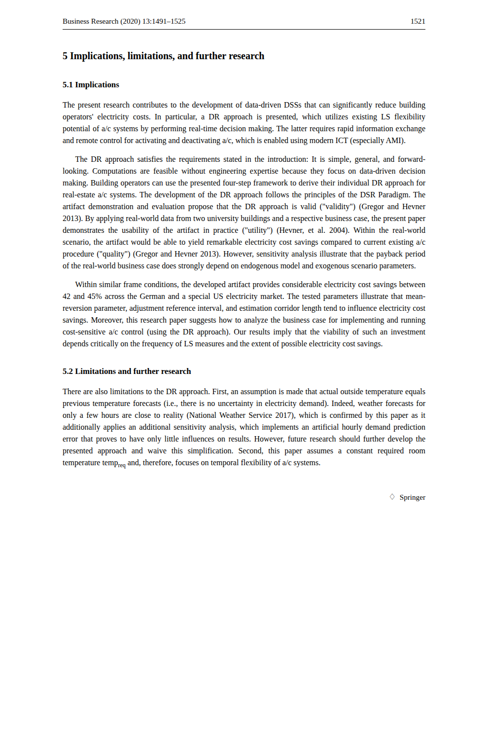Business Research (2020) 13:1491–1525 1521
5 Implications, limitations, and further research
5.1 Implications
The present research contributes to the development of data-driven DSSs that can significantly reduce building operators' electricity costs. In particular, a DR approach is presented, which utilizes existing LS flexibility potential of a/c systems by performing real-time decision making. The latter requires rapid information exchange and remote control for activating and deactivating a/c, which is enabled using modern ICT (especially AMI).
The DR approach satisfies the requirements stated in the introduction: It is simple, general, and forward-looking. Computations are feasible without engineering expertise because they focus on data-driven decision making. Building operators can use the presented four-step framework to derive their individual DR approach for real-estate a/c systems. The development of the DR approach follows the principles of the DSR Paradigm. The artifact demonstration and evaluation propose that the DR approach is valid ("validity") (Gregor and Hevner 2013). By applying real-world data from two university buildings and a respective business case, the present paper demonstrates the usability of the artifact in practice ("utility") (Hevner, et al. 2004). Within the real-world scenario, the artifact would be able to yield remarkable electricity cost savings compared to current existing a/c procedure ("quality") (Gregor and Hevner 2013). However, sensitivity analysis illustrate that the payback period of the real-world business case does strongly depend on endogenous model and exogenous scenario parameters.
Within similar frame conditions, the developed artifact provides considerable electricity cost savings between 42 and 45% across the German and a special US electricity market. The tested parameters illustrate that mean-reversion parameter, adjustment reference interval, and estimation corridor length tend to influence electricity cost savings. Moreover, this research paper suggests how to analyze the business case for implementing and running cost-sensitive a/c control (using the DR approach). Our results imply that the viability of such an investment depends critically on the frequency of LS measures and the extent of possible electricity cost savings.
5.2 Limitations and further research
There are also limitations to the DR approach. First, an assumption is made that actual outside temperature equals previous temperature forecasts (i.e., there is no uncertainty in electricity demand). Indeed, weather forecasts for only a few hours are close to reality (National Weather Service 2017), which is confirmed by this paper as it additionally applies an additional sensitivity analysis, which implements an artificial hourly demand prediction error that proves to have only little influences on results. However, future research should further develop the presented approach and waive this simplification. Second, this paper assumes a constant required room temperature tempreq and, therefore, focuses on temporal flexibility of a/c systems.
♢ Springer